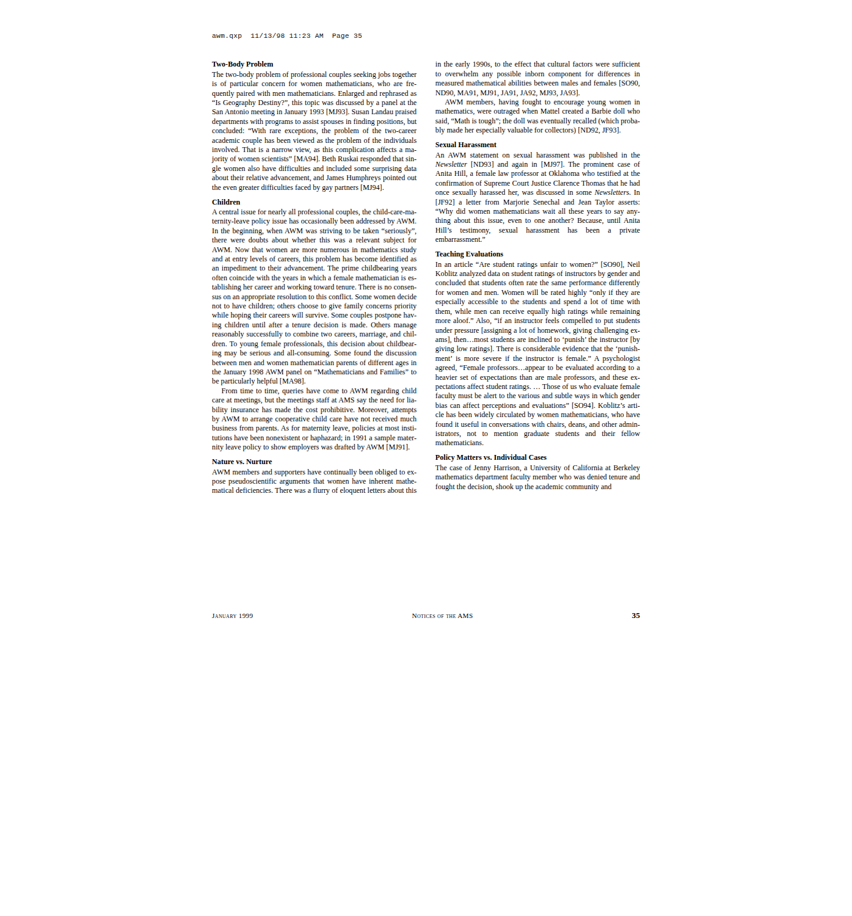awm.qxp 11/13/98 11:23 AM Page 35
Two-Body Problem
The two-body problem of professional couples seeking jobs together is of particular concern for women mathematicians, who are frequently paired with men mathematicians. Enlarged and rephrased as “Is Geography Destiny?”, this topic was discussed by a panel at the San Antonio meeting in January 1993 [MJ93]. Susan Landau praised departments with programs to assist spouses in finding positions, but concluded: “With rare exceptions, the problem of the two-career academic couple has been viewed as the problem of the individuals involved. That is a narrow view, as this complication affects a majority of women scientists” [MA94]. Beth Ruskai responded that single women also have difficulties and included some surprising data about their relative advancement, and James Humphreys pointed out the even greater difficulties faced by gay partners [MJ94].
Children
A central issue for nearly all professional couples, the child-care-maternity-leave policy issue has occasionally been addressed by AWM. In the beginning, when AWM was striving to be taken “seriously”, there were doubts about whether this was a relevant subject for AWM. Now that women are more numerous in mathematics study and at entry levels of careers, this problem has become identified as an impediment to their advancement. The prime childbearing years often coincide with the years in which a female mathematician is establishing her career and working toward tenure. There is no consensus on an appropriate resolution to this conflict. Some women decide not to have children; others choose to give family concerns priority while hoping their careers will survive. Some couples postpone having children until after a tenure decision is made. Others manage reasonably successfully to combine two careers, marriage, and children. To young female professionals, this decision about childbearing may be serious and all-consuming. Some found the discussion between men and women mathematician parents of different ages in the January 1998 AWM panel on “Mathematicians and Families” to be particularly helpful [MA98].
From time to time, queries have come to AWM regarding child care at meetings, but the meetings staff at AMS say the need for liability insurance has made the cost prohibitive. Moreover, attempts by AWM to arrange cooperative child care have not received much business from parents. As for maternity leave, policies at most institutions have been nonexistent or haphazard; in 1991 a sample maternity leave policy to show employers was drafted by AWM [MJ91].
Nature vs. Nurture
AWM members and supporters have continually been obliged to expose pseudoscientific arguments that women have inherent mathematical deficiencies. There was a flurry of eloquent letters about this in the early 1990s, to the effect that cultural factors were sufficient to overwhelm any possible inborn component for differences in measured mathematical abilities between males and females [SO90, ND90, MA91, MJ91, JA91, JA92, MJ93, JA93].
AWM members, having fought to encourage young women in mathematics, were outraged when Mattel created a Barbie doll who said, “Math is tough”; the doll was eventually recalled (which probably made her especially valuable for collectors) [ND92, JF93].
Sexual Harassment
An AWM statement on sexual harassment was published in the Newsletter [ND93] and again in [MJ97]. The prominent case of Anita Hill, a female law professor at Oklahoma who testified at the confirmation of Supreme Court Justice Clarence Thomas that he had once sexually harassed her, was discussed in some Newsletters. In [JF92] a letter from Marjorie Senechal and Jean Taylor asserts: “Why did women mathematicians wait all these years to say anything about this issue, even to one another? Because, until Anita Hill’s testimony, sexual harassment has been a private embarrassment.”
Teaching Evaluations
In an article “Are student ratings unfair to women?” [SO90], Neil Koblitz analyzed data on student ratings of instructors by gender and concluded that students often rate the same performance differently for women and men. Women will be rated highly “only if they are especially accessible to the students and spend a lot of time with them, while men can receive equally high ratings while remaining more aloof.” Also, “if an instructor feels compelled to put students under pressure [assigning a lot of homework, giving challenging exams], then…most students are inclined to ‘punish’ the instructor [by giving low ratings]. There is considerable evidence that the ‘punishment’ is more severe if the instructor is female.” A psychologist agreed, “Female professors…appear to be evaluated according to a heavier set of expectations than are male professors, and these expectations affect student ratings. … Those of us who evaluate female faculty must be alert to the various and subtle ways in which gender bias can affect perceptions and evaluations” [SO94]. Koblitz’s article has been widely circulated by women mathematicians, who have found it useful in conversations with chairs, deans, and other administrators, not to mention graduate students and their fellow mathematicians.
Policy Matters vs. Individual Cases
The case of Jenny Harrison, a University of California at Berkeley mathematics department faculty member who was denied tenure and fought the decision, shook up the academic community and
January 1999 Notices of the AMS 35